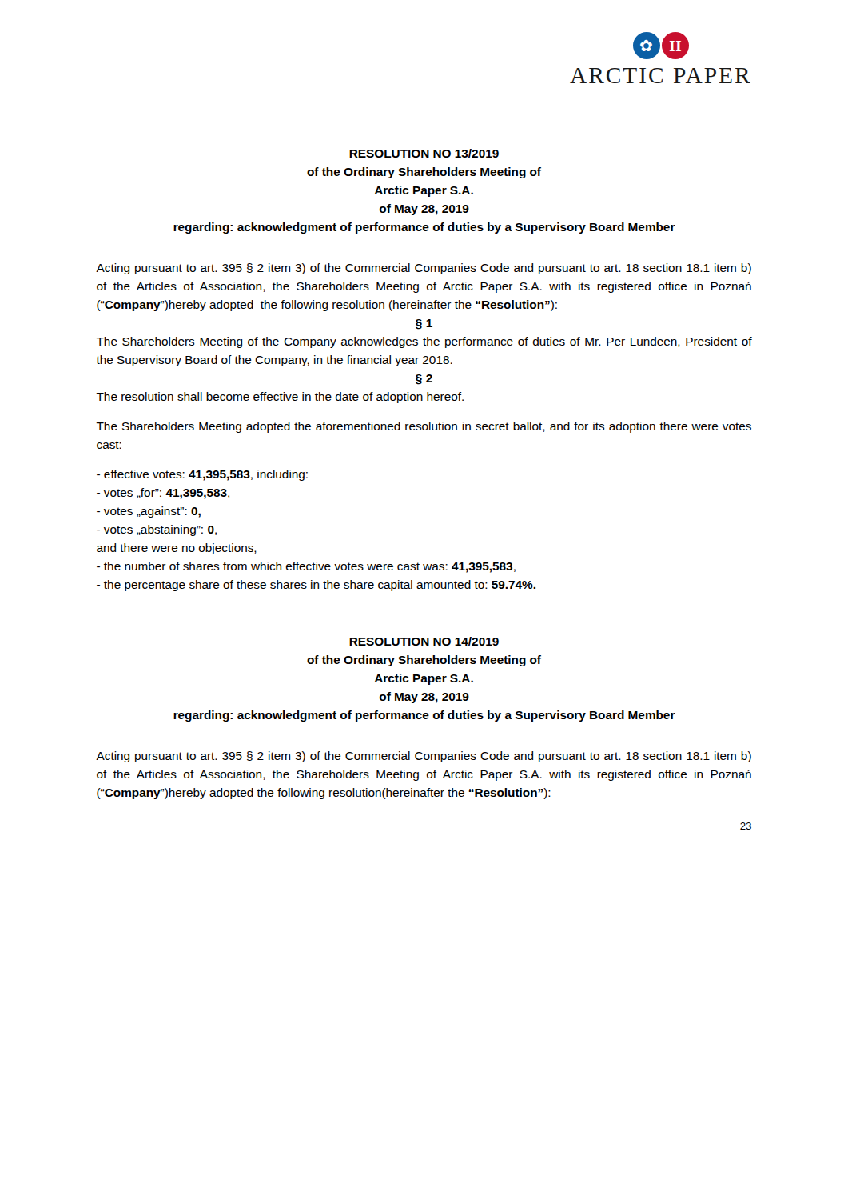ARCTIC PAPER
RESOLUTION NO 13/2019
of the Ordinary Shareholders Meeting of
Arctic Paper S.A.
of May 28, 2019
regarding: acknowledgment of performance of duties by a Supervisory Board Member
Acting pursuant to art. 395 § 2 item 3) of the Commercial Companies Code and pursuant to art. 18 section 18.1 item b) of the Articles of Association, the Shareholders Meeting of Arctic Paper S.A. with its registered office in Poznań (“Company”)hereby adopted the following resolution (hereinafter the “Resolution”):
§ 1
The Shareholders Meeting of the Company acknowledges the performance of duties of Mr. Per Lundeen, President of the Supervisory Board of the Company, in the financial year 2018.
§ 2
The resolution shall become effective in the date of adoption hereof.
The Shareholders Meeting adopted the aforementioned resolution in secret ballot, and for its adoption there were votes cast:
- effective votes: 41,395,583, including:
- votes „for”: 41,395,583,
- votes „against”: 0,
- votes „abstaining”: 0,
and there were no objections,
- the number of shares from which effective votes were cast was: 41,395,583,
- the percentage share of these shares in the share capital amounted to: 59.74%.
RESOLUTION NO 14/2019
of the Ordinary Shareholders Meeting of
Arctic Paper S.A.
of May 28, 2019
regarding: acknowledgment of performance of duties by a Supervisory Board Member
Acting pursuant to art. 395 § 2 item 3) of the Commercial Companies Code and pursuant to art. 18 section 18.1 item b) of the Articles of Association, the Shareholders Meeting of Arctic Paper S.A. with its registered office in Poznań (“Company”)hereby adopted the following resolution(hereinafter the “Resolution”):
23